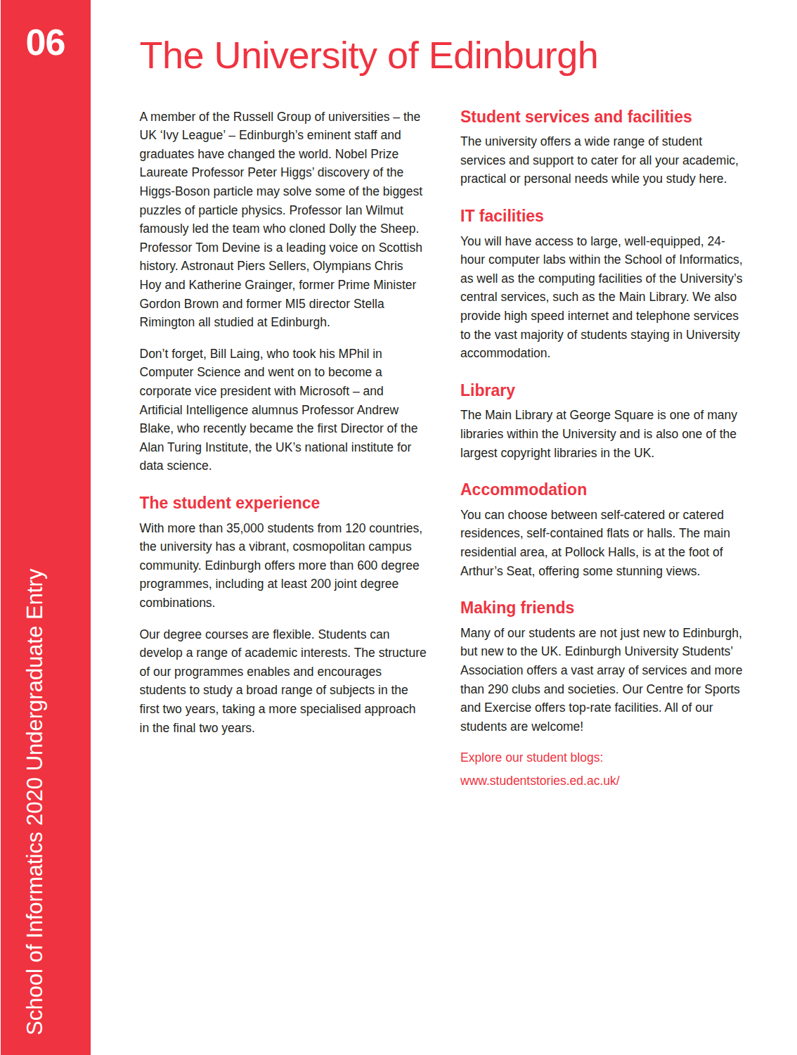06
School of Informatics 2020 Undergraduate Entry
The University of Edinburgh
A member of the Russell Group of universities – the UK ‘Ivy League’ – Edinburgh’s eminent staff and graduates have changed the world. Nobel Prize Laureate Professor Peter Higgs’ discovery of the Higgs-Boson particle may solve some of the biggest puzzles of particle physics. Professor Ian Wilmut famously led the team who cloned Dolly the Sheep. Professor Tom Devine is a leading voice on Scottish history. Astronaut Piers Sellers, Olympians Chris Hoy and Katherine Grainger, former Prime Minister Gordon Brown and former MI5 director Stella Rimington all studied at Edinburgh.
Don’t forget, Bill Laing, who took his MPhil in Computer Science and went on to become a corporate vice president with Microsoft – and Artificial Intelligence alumnus Professor Andrew Blake, who recently became the first Director of the Alan Turing Institute, the UK’s national institute for data science.
The student experience
With more than 35,000 students from 120 countries, the university has a vibrant, cosmopolitan campus community. Edinburgh offers more than 600 degree programmes, including at least 200 joint degree combinations.
Our degree courses are flexible. Students can develop a range of academic interests. The structure of our programmes enables and encourages students to study a broad range of subjects in the first two years, taking a more specialised approach in the final two years.
Student services and facilities
The university offers a wide range of student services and support to cater for all your academic, practical or personal needs while you study here.
IT facilities
You will have access to large, well-equipped, 24-hour computer labs within the School of Informatics, as well as the computing facilities of the University’s central services, such as the Main Library. We also provide high speed internet and telephone services to the vast majority of students staying in University accommodation.
Library
The Main Library at George Square is one of many libraries within the University and is also one of the largest copyright libraries in the UK.
Accommodation
You can choose between self-catered or catered residences, self-contained flats or halls. The main residential area, at Pollock Halls, is at the foot of Arthur’s Seat, offering some stunning views.
Making friends
Many of our students are not just new to Edinburgh, but new to the UK. Edinburgh University Students’ Association offers a vast array of services and more than 290 clubs and societies. Our Centre for Sports and Exercise offers top-rate facilities. All of our students are welcome!
Explore our student blogs:
www.studentstories.ed.ac.uk/